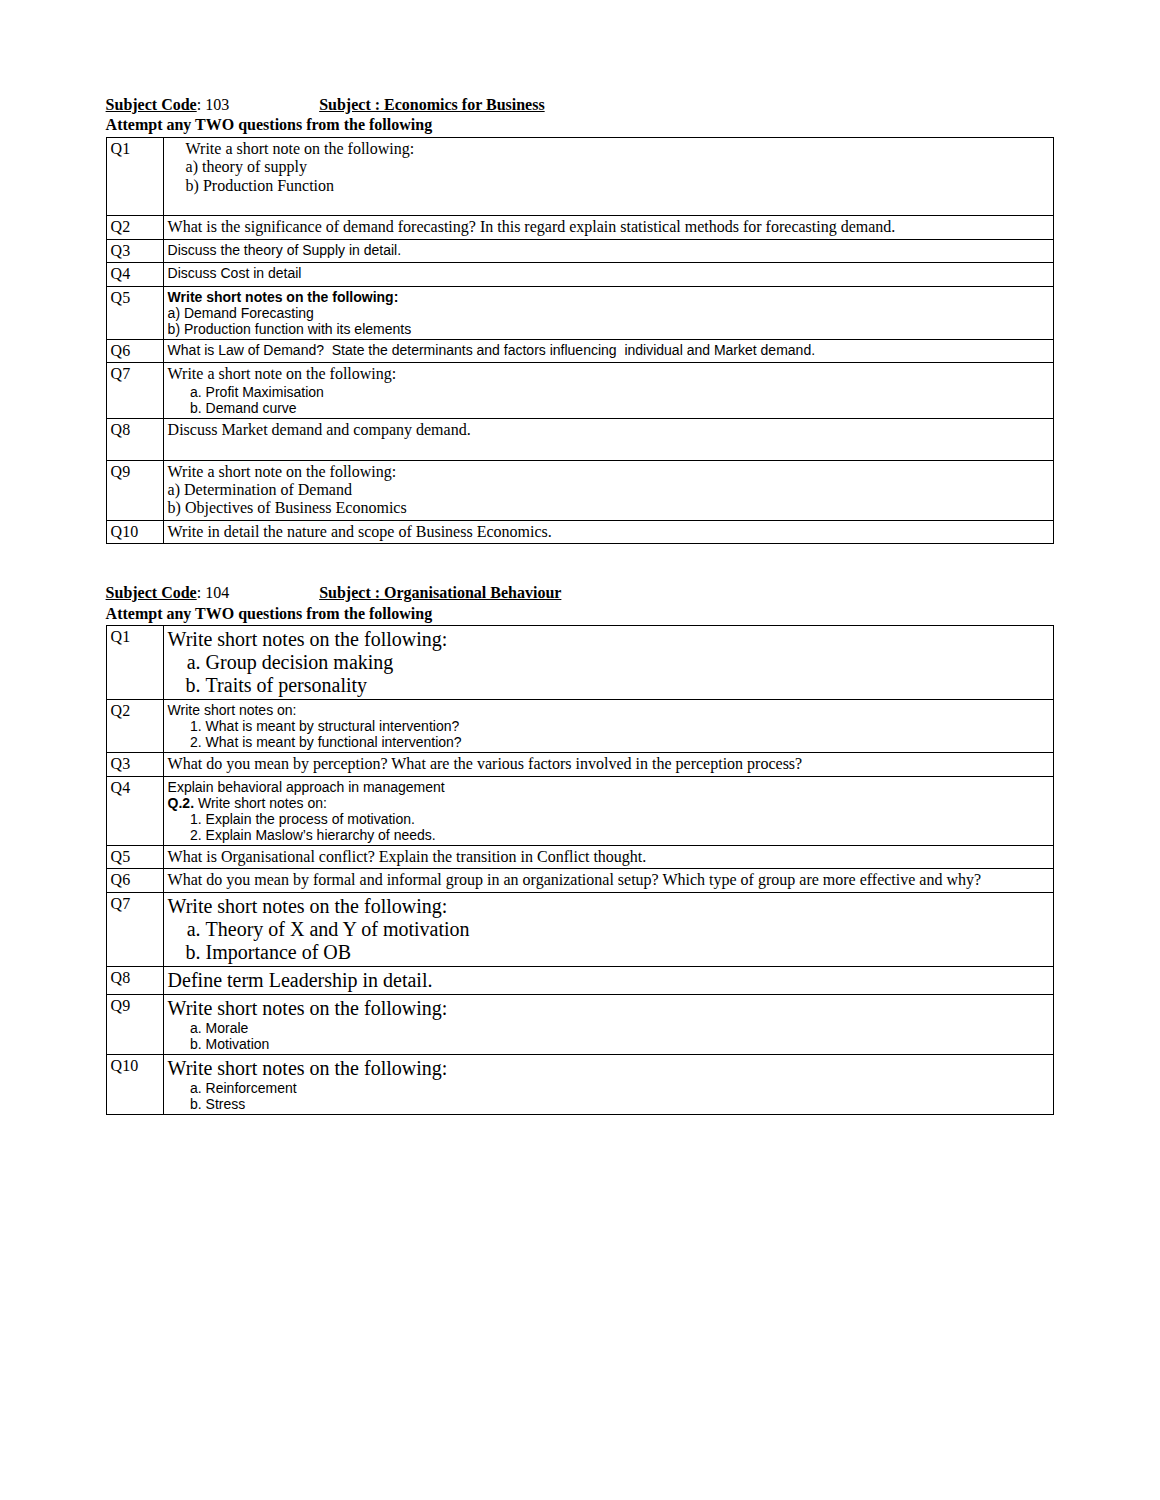Subject Code: 103 Subject : Economics for Business
Attempt any TWO questions from the following
| Q1 | Write a short note on the following: a) theory of supply b) Production Function |
| Q2 | What is the significance of demand forecasting? In this regard explain statistical methods for forecasting demand. |
| Q3 | Discuss the theory of Supply in detail. |
| Q4 | Discuss Cost in detail |
| Q5 | Write short notes on the following: a) Demand Forecasting b) Production function with its elements |
| Q6 | What is Law of Demand? State the determinants and factors influencing individual and Market demand. |
| Q7 | Write a short note on the following: Profit Maximisation Demand curve |
| Q8 | Discuss Market demand and company demand. |
| Q9 | Write a short note on the following: a) Determination of Demand b) Objectives of Business Economics |
| Q10 | Write in detail the nature and scope of Business Economics. |
Subject Code: 104 Subject : Organisational Behaviour
Attempt any TWO questions from the following
| Q1 | Write short notes on the following: Group decision making Traits of personality |
| Q2 | Write short notes on: What is meant by structural intervention? What is meant by functional intervention? |
| Q3 | What do you mean by perception? What are the various factors involved in the perception process? |
| Q4 | Explain behavioral approach in management Q.2. Write short notes on: Explain the process of motivation. Explain Maslow’s hierarchy of needs. |
| Q5 | What is Organisational conflict? Explain the transition in Conflict thought. |
| Q6 | What do you mean by formal and informal group in an organizational setup? Which type of group are more effective and why? |
| Q7 | Write short notes on the following: Theory of X and Y of motivation Importance of OB |
| Q8 | Define term Leadership in detail. |
| Q9 | Write short notes on the following: Morale Motivation |
| Q10 | Write short notes on the following: Reinforcement Stress |